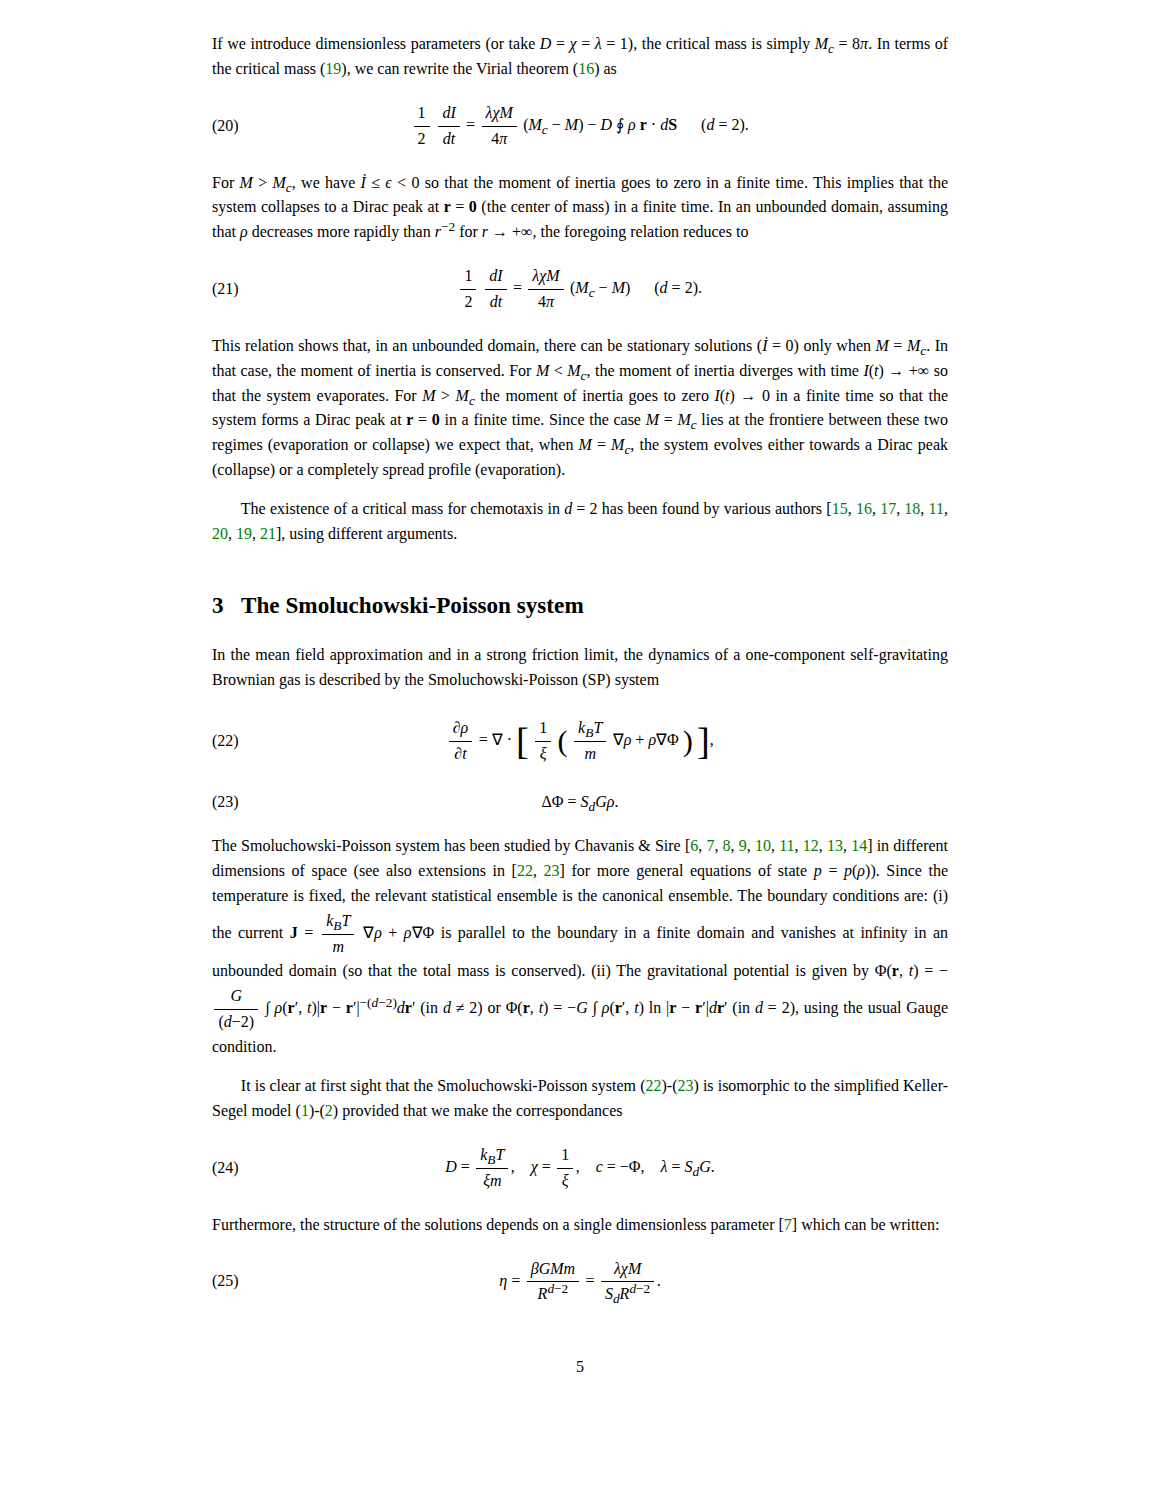If we introduce dimensionless parameters (or take D = χ = λ = 1), the critical mass is simply Mc = 8π. In terms of the critical mass (19), we can rewrite the Virial theorem (16) as
(20) 12 dI dt = λχM 4π (Mc − M) − D ∮ ρ r · dS (d = 2).
For M > Mc, we have İ ≤ ϵ < 0 so that the moment of inertia goes to zero in a finite time. This implies that the system collapses to a Dirac peak at r = 0 (the center of mass) in a finite time. In an unbounded domain, assuming that ρ decreases more rapidly than r−2 for r → +∞, the foregoing relation reduces to
(21) 12 dI dt = λχM 4π (Mc − M) (d = 2).
This relation shows that, in an unbounded domain, there can be stationary solutions (İ = 0) only when M = Mc. In that case, the moment of inertia is conserved. For M < Mc, the moment of inertia diverges with time I(t) → +∞ so that the system evaporates. For M > Mc the moment of inertia goes to zero I(t) → 0 in a finite time so that the system forms a Dirac peak at r = 0 in a finite time. Since the case M = Mc lies at the frontiere between these two regimes (evaporation or collapse) we expect that, when M = Mc, the system evolves either towards a Dirac peak (collapse) or a completely spread profile (evaporation).
The existence of a critical mass for chemotaxis in d = 2 has been found by various authors [15, 16, 17, 18, 11, 20, 19, 21], using different arguments.
3 The Smoluchowski-Poisson system
In the mean field approximation and in a strong friction limit, the dynamics of a one-component self-gravitating Brownian gas is described by the Smoluchowski-Poisson (SP) system
(22) ∂ρ∂t = ∇ · [ 1 ξ ( kBT m ∇ρ + ρ∇Φ ) ],
(23) ΔΦ = SdGρ.
The Smoluchowski-Poisson system has been studied by Chavanis & Sire [6, 7, 8, 9, 10, 11, 12, 13, 14] in different dimensions of space (see also extensions in [22, 23] for more general equations of state p = p(ρ)). Since the temperature is fixed, the relevant statistical ensemble is the canonical ensemble. The boundary conditions are: (i) the current J = kBT m ∇ρ + ρ∇Φ is parallel to the boundary in a finite domain and vanishes at infinity in an unbounded domain (so that the total mass is conserved). (ii) The gravitational potential is given by Φ(r, t) = −G(d−2) ∫ ρ(r′, t)|r − r′|−(d−2)dr′ (in d ≠ 2) or Φ(r, t) = −G ∫ ρ(r′, t) ln |r − r′|dr′ (in d = 2), using the usual Gauge condition.
It is clear at first sight that the Smoluchowski-Poisson system (22)-(23) is isomorphic to the simplified Keller-Segel model (1)-(2) provided that we make the correspondances
(24) D = kBT ξm, χ = 1 ξ, c = −Φ, λ = SdG.
Furthermore, the structure of the solutions depends on a single dimensionless parameter [7] which can be written:
(25) η = βGMm Rd−2 = λχM SdRd−2.
5